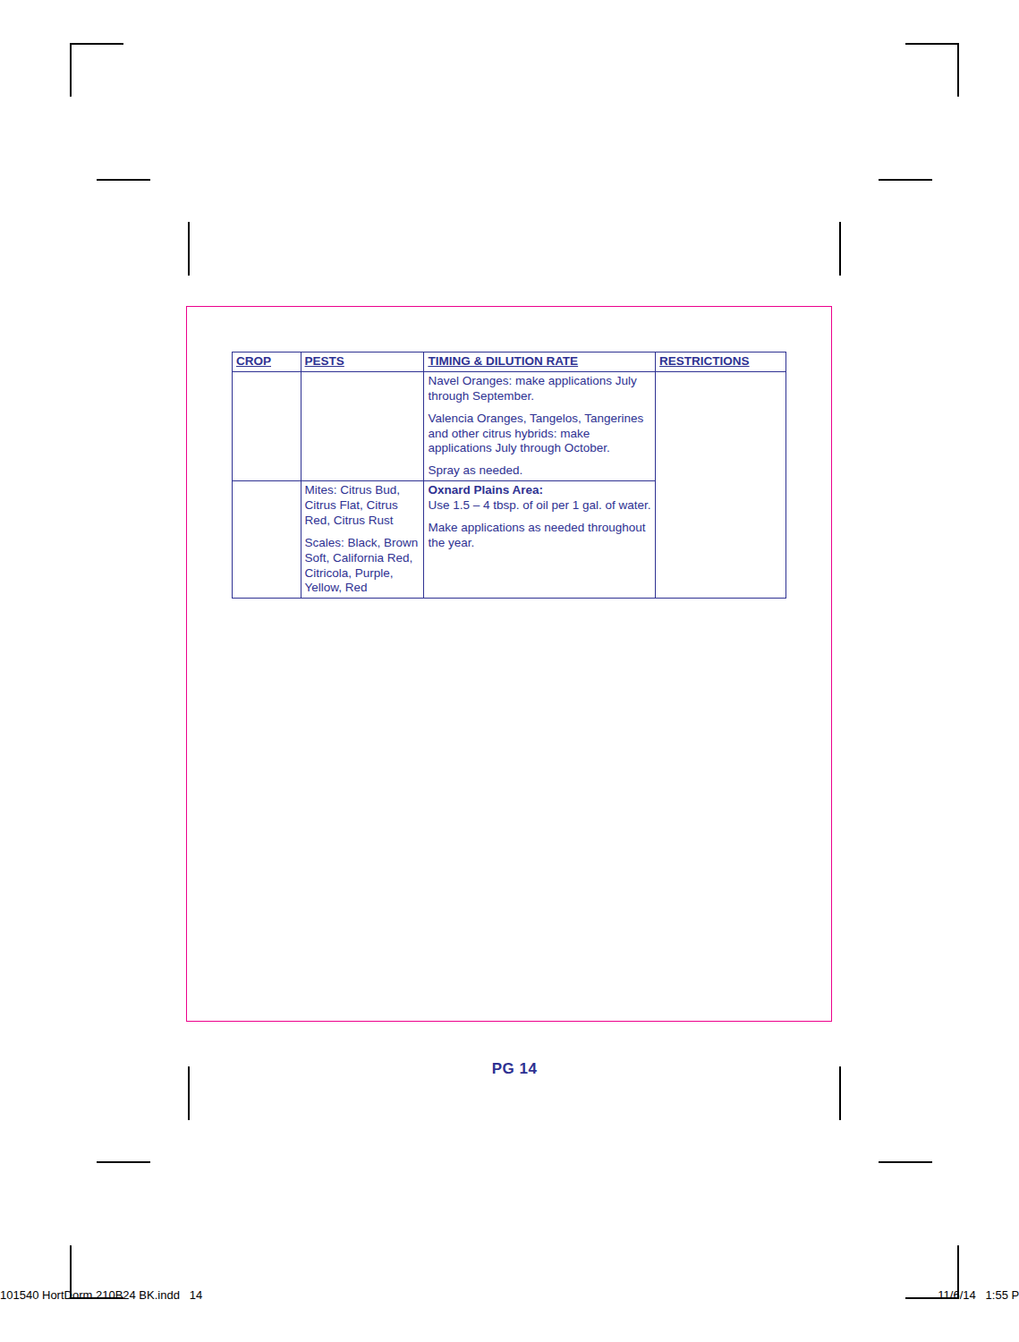| CROP | PESTS | TIMING & DILUTION RATE | RESTRICTIONS |
| --- | --- | --- | --- |
| | | Navel Oranges: make applications July through September. Valencia Oranges, Tangelos, Tangerines and other citrus hybrids: make applications July through October. Spray as needed. | |
| | Mites: Citrus Bud, Citrus Flat, Citrus Red, Citrus Rust Scales: Black, Brown Soft, California Red, Citricola, Purple, Yellow, Red | Oxnard Plains Area: Use 1.5 – 4 tbsp. of oil per 1 gal. of water. Make applications as needed throughout the year. |
PG 14
101540 HortDorm 210B24 BK.indd 14
11/6/14 1:55 PM